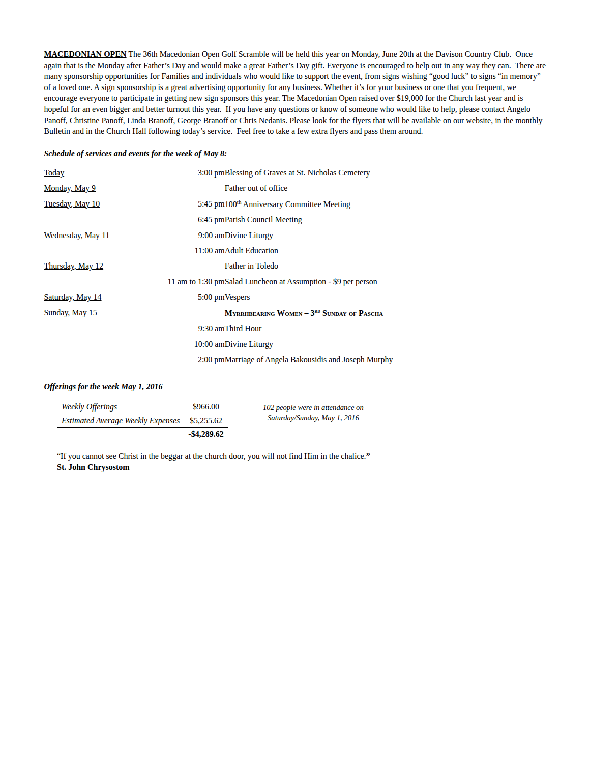MACEDONIAN OPEN The 36th Macedonian Open Golf Scramble will be held this year on Monday, June 20th at the Davison Country Club. Once again that is the Monday after Father’s Day and would make a great Father’s Day gift. Everyone is encouraged to help out in any way they can. There are many sponsorship opportunities for Families and individuals who would like to support the event, from signs wishing “good luck” to signs “in memory” of a loved one. A sign sponsorship is a great advertising opportunity for any business. Whether it’s for your business or one that you frequent, we encourage everyone to participate in getting new sign sponsors this year. The Macedonian Open raised over $19,000 for the Church last year and is hopeful for an even bigger and better turnout this year. If you have any questions or know of someone who would like to help, please contact Angelo Panoff, Christine Panoff, Linda Branoff, George Branoff or Chris Nedanis. Please look for the flyers that will be available on our website, in the monthly Bulletin and in the Church Hall following today’s service. Feel free to take a few extra flyers and pass them around.
Schedule of services and events for the week of May 8:
| Today | 3:00 pm | Blessing of Graves at St. Nicholas Cemetery |
| Monday, May 9 | | Father out of office |
| Tuesday, May 10 | 5:45 pm | 100 th Anniversary Committee Meeting |
| | 6:45 pm | Parish Council Meeting |
| Wednesday, May 11 | 9:00 am | Divine Liturgy |
| | 11:00 am | Adult Education |
| Thursday, May 12 | | Father in Toledo |
| | 11 am to 1:30 pm | Salad Luncheon at Assumption - $9 per person |
| Saturday, May 14 | 5:00 pm | Vespers |
| Sunday, May 15 | | Myrrhbearing Women – 3 rd Sunday of Pascha |
| | 9:30 am | Third Hour |
| | 10:00 am | Divine Liturgy |
| | 2:00 pm | Marriage of Angela Bakousidis and Joseph Murphy |
Offerings for the week May 1, 2016
| Weekly Offerings | $966.00 |
| Estimated Average Weekly Expenses | $5,255.62 |
| | -$4,289.62 |
102 people were in attendance on Saturday/Sunday, May 1, 2016
“If you cannot see Christ in the beggar at the church door, you will not find Him in the chalice.”
St. John Chrysostom